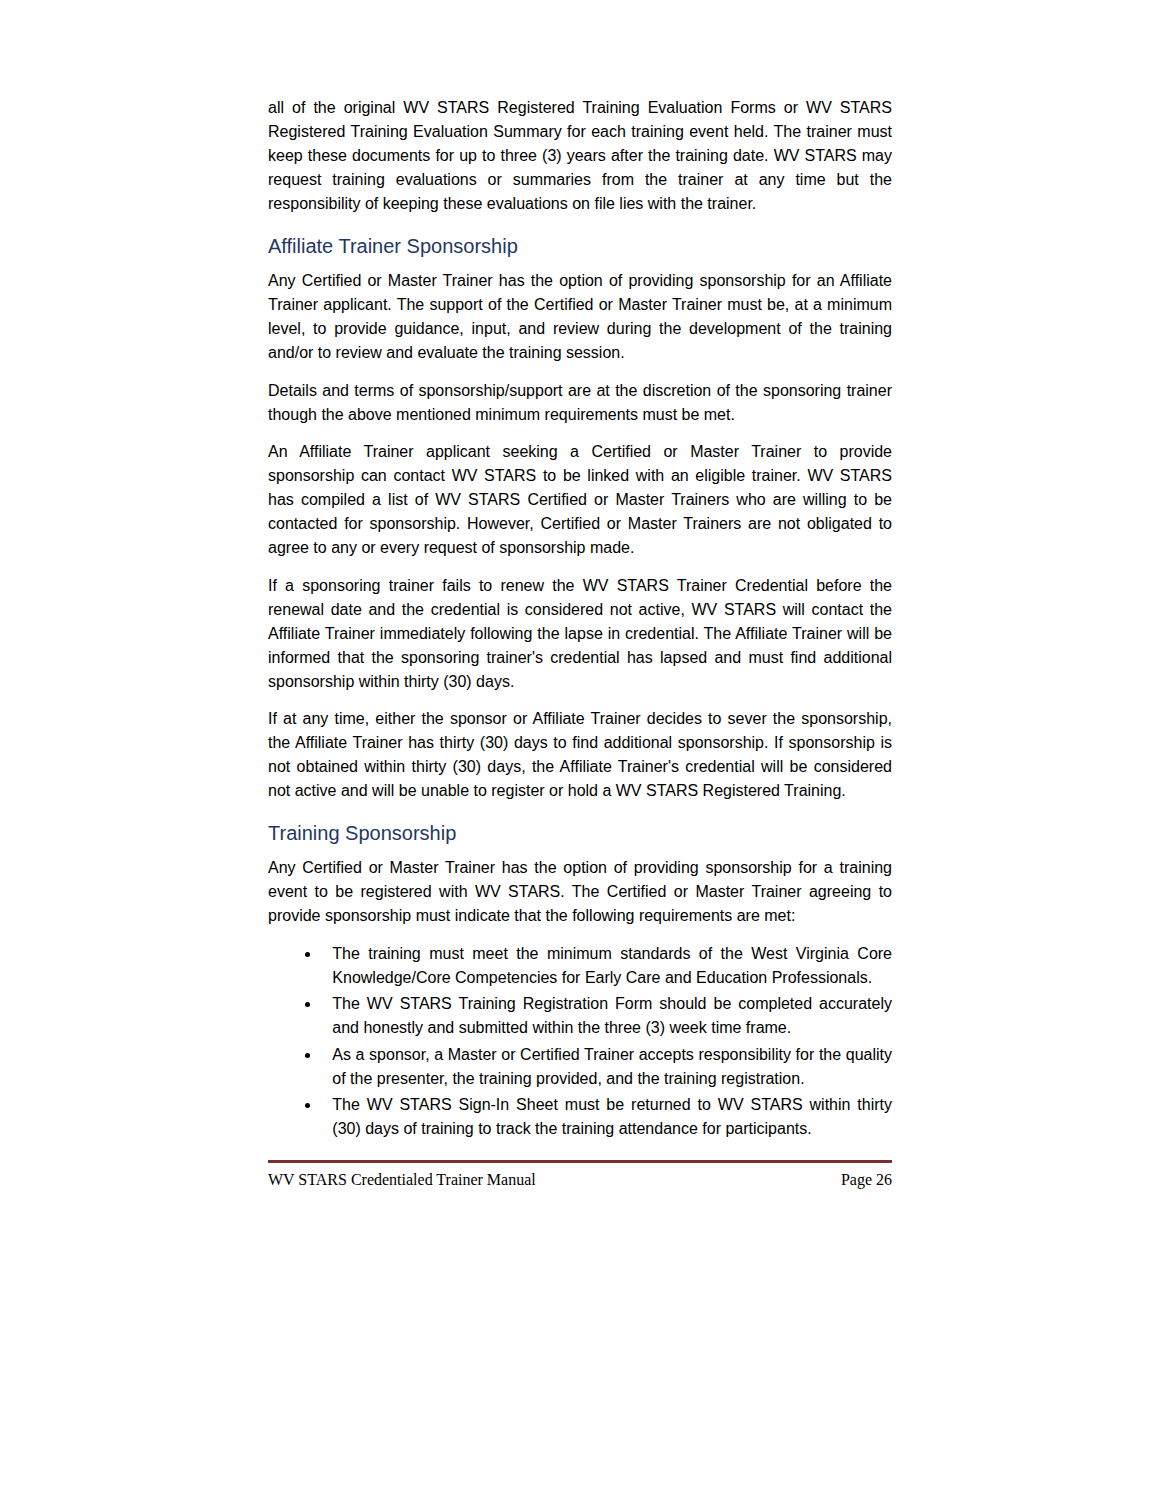all of the original WV STARS Registered Training Evaluation Forms or WV STARS Registered Training Evaluation Summary for each training event held. The trainer must keep these documents for up to three (3) years after the training date. WV STARS may request training evaluations or summaries from the trainer at any time but the responsibility of keeping these evaluations on file lies with the trainer.
Affiliate Trainer Sponsorship
Any Certified or Master Trainer has the option of providing sponsorship for an Affiliate Trainer applicant. The support of the Certified or Master Trainer must be, at a minimum level, to provide guidance, input, and review during the development of the training and/or to review and evaluate the training session.
Details and terms of sponsorship/support are at the discretion of the sponsoring trainer though the above mentioned minimum requirements must be met.
An Affiliate Trainer applicant seeking a Certified or Master Trainer to provide sponsorship can contact WV STARS to be linked with an eligible trainer. WV STARS has compiled a list of WV STARS Certified or Master Trainers who are willing to be contacted for sponsorship. However, Certified or Master Trainers are not obligated to agree to any or every request of sponsorship made.
If a sponsoring trainer fails to renew the WV STARS Trainer Credential before the renewal date and the credential is considered not active, WV STARS will contact the Affiliate Trainer immediately following the lapse in credential. The Affiliate Trainer will be informed that the sponsoring trainer's credential has lapsed and must find additional sponsorship within thirty (30) days.
If at any time, either the sponsor or Affiliate Trainer decides to sever the sponsorship, the Affiliate Trainer has thirty (30) days to find additional sponsorship. If sponsorship is not obtained within thirty (30) days, the Affiliate Trainer's credential will be considered not active and will be unable to register or hold a WV STARS Registered Training.
Training Sponsorship
Any Certified or Master Trainer has the option of providing sponsorship for a training event to be registered with WV STARS. The Certified or Master Trainer agreeing to provide sponsorship must indicate that the following requirements are met:
The training must meet the minimum standards of the West Virginia Core Knowledge/Core Competencies for Early Care and Education Professionals.
The WV STARS Training Registration Form should be completed accurately and honestly and submitted within the three (3) week time frame.
As a sponsor, a Master or Certified Trainer accepts responsibility for the quality of the presenter, the training provided, and the training registration.
The WV STARS Sign-In Sheet must be returned to WV STARS within thirty (30) days of training to track the training attendance for participants.
WV STARS Credentialed Trainer Manual Page 26